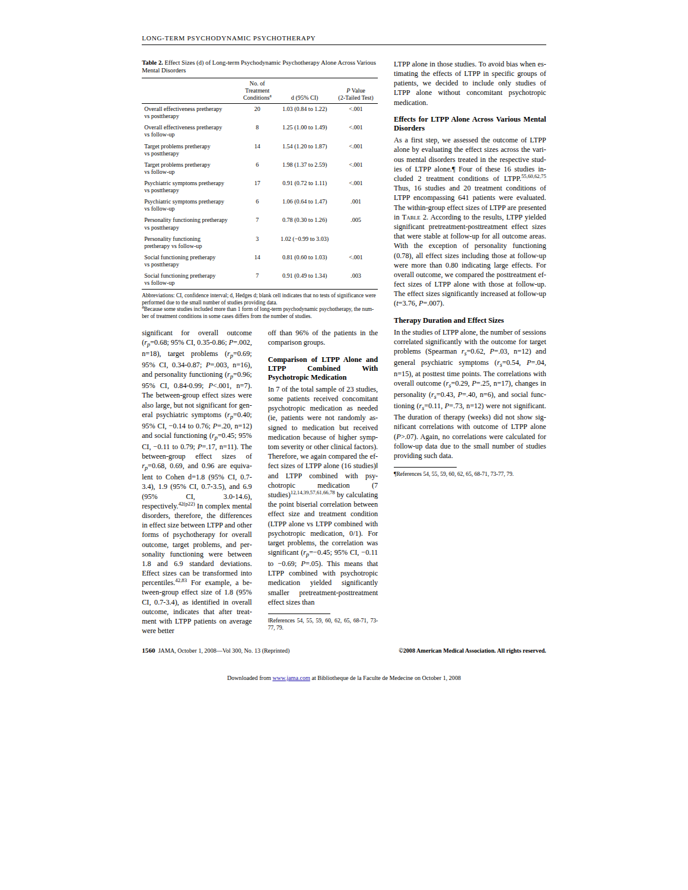LONG-TERM PSYCHODYNAMIC PSYCHOTHERAPY
Table 2. Effect Sizes (d) of Long-term Psychodynamic Psychotherapy Alone Across Various Mental Disorders
| | No. of Treatment Conditions a | d (95% CI) | P Value (2-Tailed Test) |
| --- | --- | --- | --- |
| Overall effectiveness pretherapy vs posttherapy | 20 | 1.03 (0.84 to 1.22) | <.001 |
| Overall effectiveness pretherapy vs follow-up | 8 | 1.25 (1.00 to 1.49) | <.001 |
| Target problems pretherapy vs posttherapy | 14 | 1.54 (1.20 to 1.87) | <.001 |
| Target problems pretherapy vs follow-up | 6 | 1.98 (1.37 to 2.59) | <.001 |
| Psychiatric symptoms pretherapy vs posttherapy | 17 | 0.91 (0.72 to 1.11) | <.001 |
| Psychiatric symptoms pretherapy vs follow-up | 6 | 1.06 (0.64 to 1.47) | .001 |
| Personality functioning pretherapy vs posttherapy | 7 | 0.78 (0.30 to 1.26) | .005 |
| Personality functioning pretherapy vs follow-up | 3 | 1.02 (−0.99 to 3.03) | |
| Social functioning pretherapy vs posttherapy | 14 | 0.81 (0.60 to 1.03) | <.001 |
| Social functioning pretherapy vs follow-up | 7 | 0.91 (0.49 to 1.34) | .003 |
Abbreviations: CI, confidence interval; d, Hedges d; blank cell indicates that no tests of significance were performed due to the small number of studies providing data.
aBecause some studies included more than 1 form of long-term psychodynamic psychotherapy, the number of treatment conditions in some cases differs from the number of studies.
significant for overall outcome (rp=0.68; 95% CI, 0.35-0.86; P=.002, n=18), target problems (rp=0.69; 95% CI, 0.34-0.87; P=.003, n=16), and personality functioning (rp=0.96; 95% CI, 0.84-0.99; P<.001, n=7). The between-group effect sizes were also large, but not significant for general psychiatric symptoms (rp=0.40; 95% CI, −0.14 to 0.76; P=.20, n=12) and social functioning (rp=0.45; 95% CI, −0.11 to 0.79; P=.17, n=11). The between-group effect sizes of rp=0.68, 0.69, and 0.96 are equivalent to Cohen d=1.8 (95% CI, 0.7-3.4), 1.9 (95% CI, 0.7-3.5), and 6.9 (95% CI, 3.0-14.6), respectively.42(p22) In complex mental disorders, therefore, the differences in effect size between LTPP and other forms of psychotherapy for overall outcome, target problems, and personality functioning were between 1.8 and 6.9 standard deviations. Effect sizes can be transformed into percentiles.42,83 For example, a between-group effect size of 1.8 (95% CI, 0.7-3.4), as identified in overall outcome, indicates that after treatment with LTPP patients on average were better
off than 96% of the patients in the comparison groups.
Comparison of LTPP Alone and LTPP Combined With Psychotropic Medication
In 7 of the total sample of 23 studies, some patients received concomitant psychotropic medication as needed (ie, patients were not randomly assigned to medication but received medication because of higher symptom severity or other clinical factors). Therefore, we again compared the effect sizes of LTPP alone (16 studies)‖ and LTPP combined with psychotropic medication (7 studies)12,14,39,57,61,66,78 by calculating the point biserial correlation between effect size and treatment condition (LTPP alone vs LTPP combined with psychotropic medication, 0/1). For target problems, the correlation was significant (rp=−0.45; 95% CI, −0.11 to −0.69; P=.05). This means that LTPP combined with psychotropic medication yielded significantly smaller pretreatment-posttreatment effect sizes than
‖References 54, 55, 59, 60, 62, 65, 68-71, 73-77, 79.
LTPP alone in those studies. To avoid bias when estimating the effects of LTPP in specific groups of patients, we decided to include only studies of LTPP alone without concomitant psychotropic medication.
Effects for LTPP Alone Across Various Mental Disorders
As a first step, we assessed the outcome of LTPP alone by evaluating the effect sizes across the various mental disorders treated in the respective studies of LTPP alone.¶ Four of these 16 studies included 2 treatment conditions of LTPP.55,60,62,75 Thus, 16 studies and 20 treatment conditions of LTPP encompassing 641 patients were evaluated. The within-group effect sizes of LTPP are presented in Table 2. According to the results, LTPP yielded significant pretreatment-posttreatment effect sizes that were stable at follow-up for all outcome areas. With the exception of personality functioning (0.78), all effect sizes including those at follow-up were more than 0.80 indicating large effects. For overall outcome, we compared the posttreatment effect sizes of LTPP alone with those at follow-up. The effect sizes significantly increased at follow-up (t=3.76, P=.007).
Therapy Duration and Effect Sizes
In the studies of LTPP alone, the number of sessions correlated significantly with the outcome for target problems (Spearman rs=0.62, P=.03, n=12) and general psychiatric symptoms (rs=0.54, P=.04, n=15), at posttest time points. The correlations with overall outcome (rs=0.29, P=.25, n=17), changes in personality (rs=0.43, P=.40, n=6), and social functioning (rs=0.11, P=.73, n=12) were not significant. The duration of therapy (weeks) did not show significant correlations with outcome of LTPP alone (P>.07). Again, no correlations were calculated for follow-up data due to the small number of studies providing such data.
¶References 54, 55, 59, 60, 62, 65, 68-71, 73-77, 79.
1560 JAMA, October 1, 2008—Vol 300, No. 13 (Reprinted)
©2008 American Medical Association. All rights reserved.
Downloaded from www.jama.com at Bibliotheque de la Faculte de Medecine on October 1, 2008